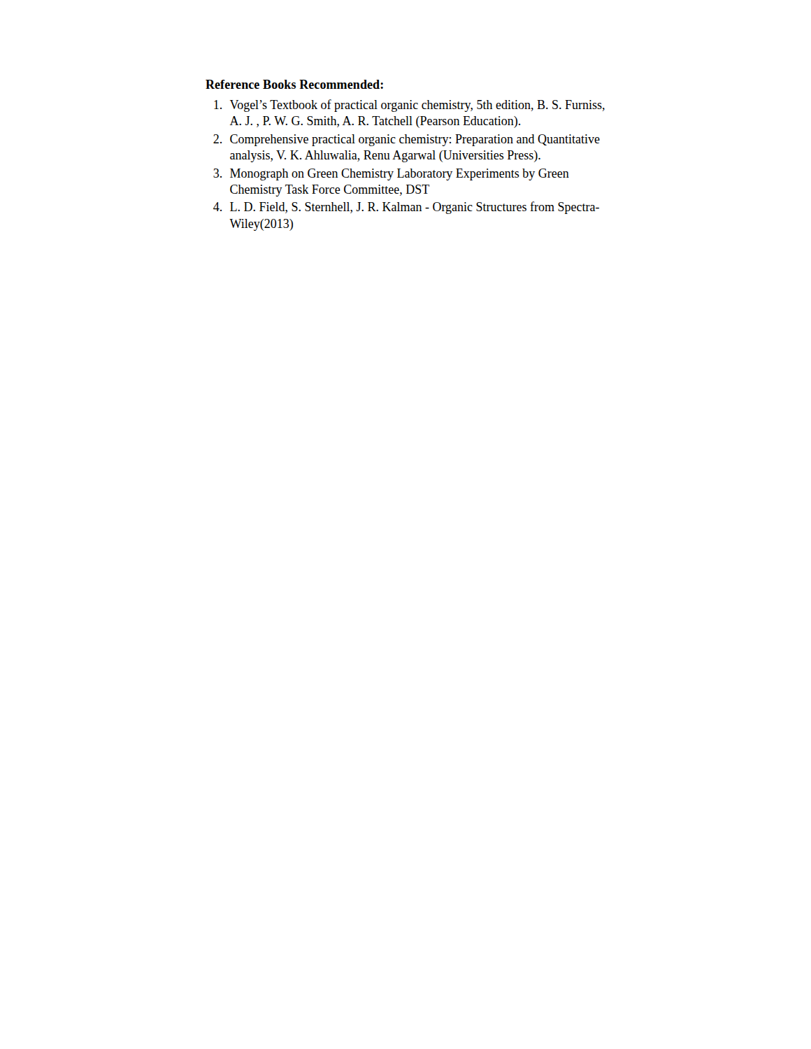Reference Books Recommended:
Vogel’s Textbook of practical organic chemistry, 5th edition, B. S. Furniss, A. J. , P. W. G. Smith, A. R. Tatchell (Pearson Education).
Comprehensive practical organic chemistry: Preparation and Quantitative analysis, V. K. Ahluwalia, Renu Agarwal (Universities Press).
Monograph on Green Chemistry Laboratory Experiments by Green Chemistry Task Force Committee, DST
L. D. Field, S. Sternhell, J. R. Kalman - Organic Structures from Spectra-Wiley(2013)